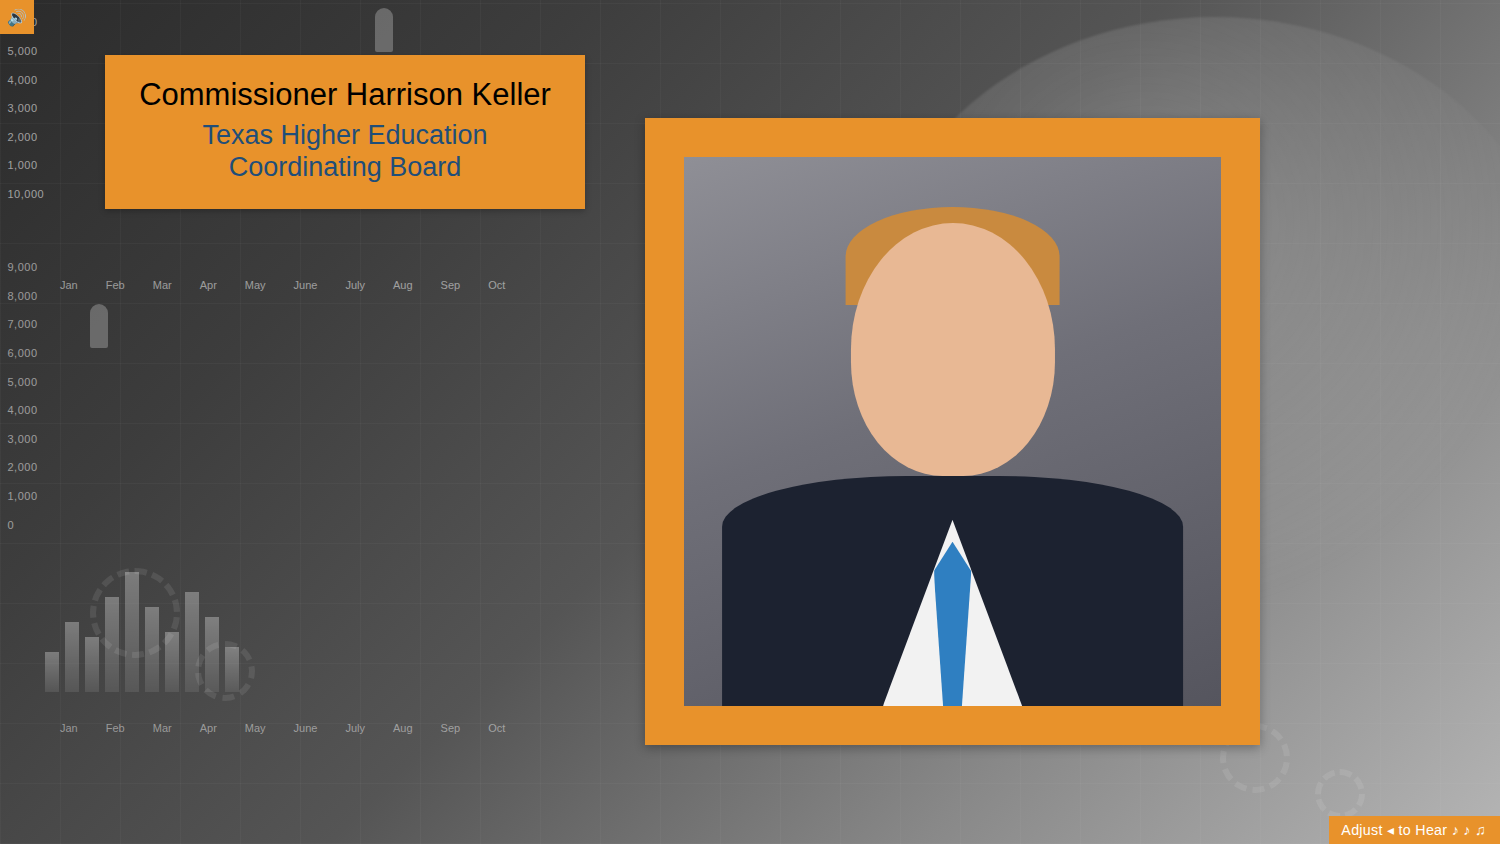6,000
5,000
4,000
3,000
2,000
1,000
10,000
9,000
8,000
7,000
6,000
5,000
4,000
3,000
2,000
1,000
0
Jan Feb Mar Apr May June July Aug Sep Oct
Jan Feb Mar Apr May June July Aug Sep Oct
🔊
Commissioner Harrison Keller
Texas Higher Education Coordinating Board
Adjust ◂ to Hear ♪ ♪ ♫